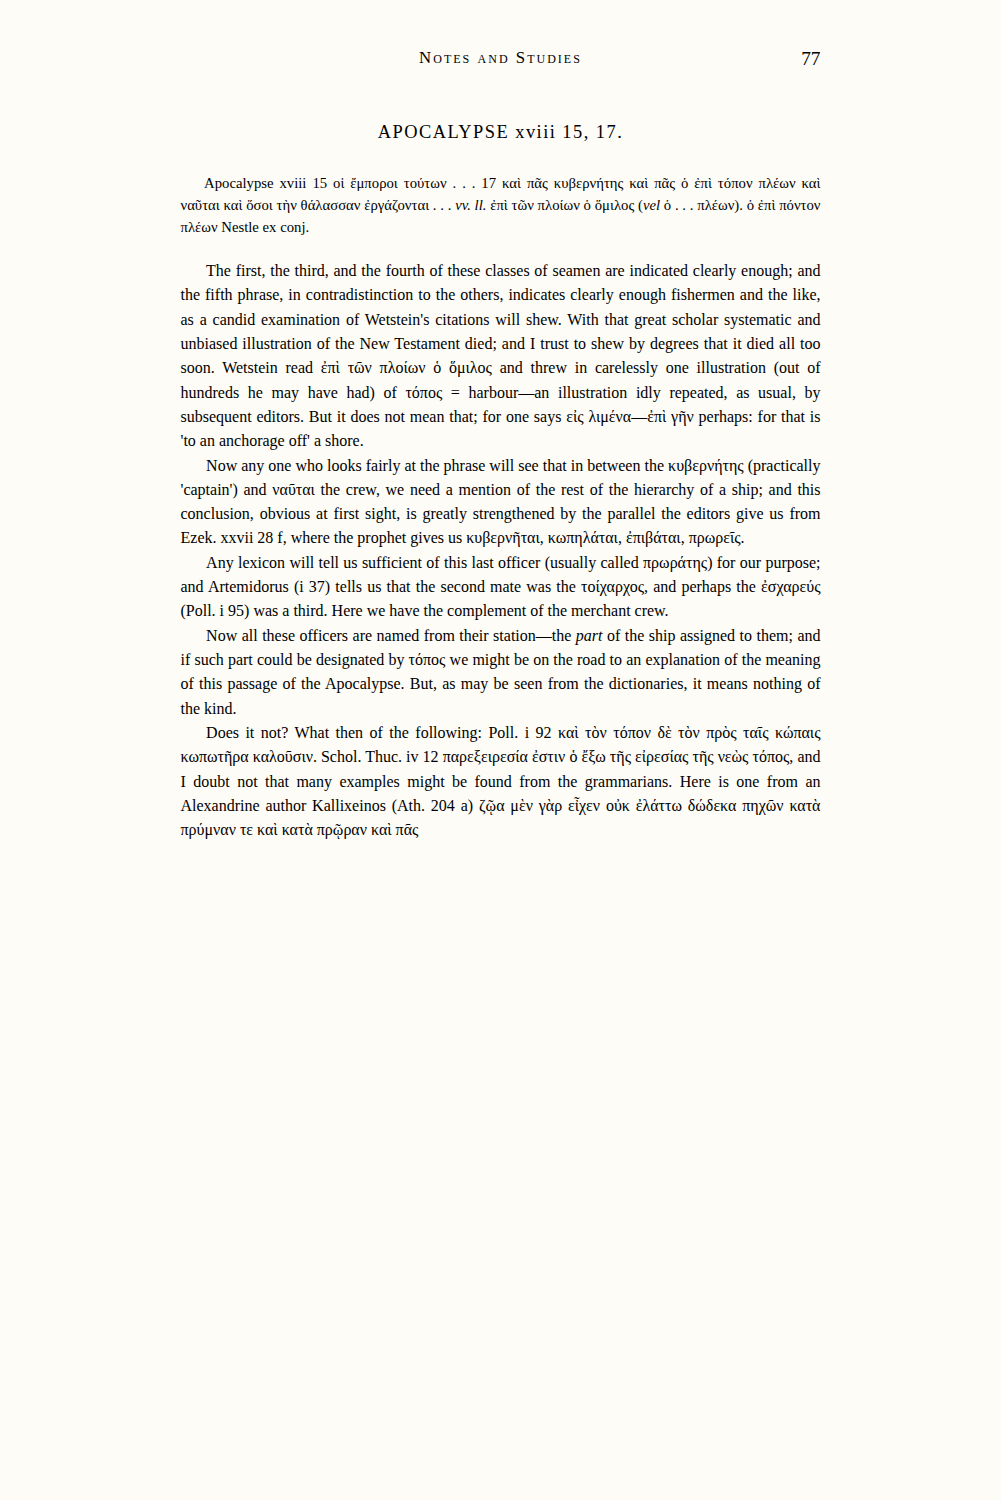Notes and Studies77
APOCALYPSE xviii 15, 17.
Apocalypse xviii 15 οἱ ἔμποροι τούτων . . . 17 καὶ πᾶς κυβερνήτης καὶ πᾶς ὁ ἐπὶ τόπον πλέων καὶ ναῦται καὶ ὅσοι τὴν θάλασσαν ἐργάζονται . . . vv. ll. ἐπὶ τῶν πλοίων ὁ ὅμιλος (vel ὁ . . . πλέων). ὁ ἐπὶ πόντον πλέων Nestle ex conj.
The first, the third, and the fourth of these classes of seamen are indicated clearly enough; and the fifth phrase, in contradistinction to the others, indicates clearly enough fishermen and the like, as a candid examination of Wetstein's citations will shew. With that great scholar systematic and unbiased illustration of the New Testament died; and I trust to shew by degrees that it died all too soon. Wetstein read ἐπὶ τῶν πλοίων ὁ ὅμιλος and threw in carelessly one illustration (out of hundreds he may have had) of τόπος = harbour—an illustration idly repeated, as usual, by subsequent editors. But it does not mean that; for one says εἰς λιμένα—ἐπὶ γῆν perhaps: for that is 'to an anchorage off' a shore.
Now any one who looks fairly at the phrase will see that in between the κυβερνήτης (practically 'captain') and ναῦται the crew, we need a mention of the rest of the hierarchy of a ship; and this conclusion, obvious at first sight, is greatly strengthened by the parallel the editors give us from Ezek. xxvii 28 f, where the prophet gives us κυβερνῆται, κωπηλάται, ἐπιβάται, πρωρεῖς.
Any lexicon will tell us sufficient of this last officer (usually called πρωράτης) for our purpose; and Artemidorus (i 37) tells us that the second mate was the τοίχαρχος, and perhaps the ἐσχαρεύς (Poll. i 95) was a third. Here we have the complement of the merchant crew.
Now all these officers are named from their station—the part of the ship assigned to them; and if such part could be designated by τόπος we might be on the road to an explanation of the meaning of this passage of the Apocalypse. But, as may be seen from the dictionaries, it means nothing of the kind.
Does it not? What then of the following: Poll. i 92 καὶ τὸν τόπον δὲ τὸν πρὸς ταῖς κώπαις κωπωτῆρα καλοῦσιν. Schol. Thuc. iv 12 παρεξειρεσία ἐστιν ὁ ἔξω τῆς εἰρεσίας τῆς νεὼς τόπος, and I doubt not that many examples might be found from the grammarians. Here is one from an Alexandrine author Kallixeinos (Ath. 204 a) ζῷα μὲν γὰρ εἶχεν οὐκ ἐλάττω δώδεκα πηχῶν κατὰ πρύμναν τε καὶ κατὰ πρῷραν καὶ πᾶς